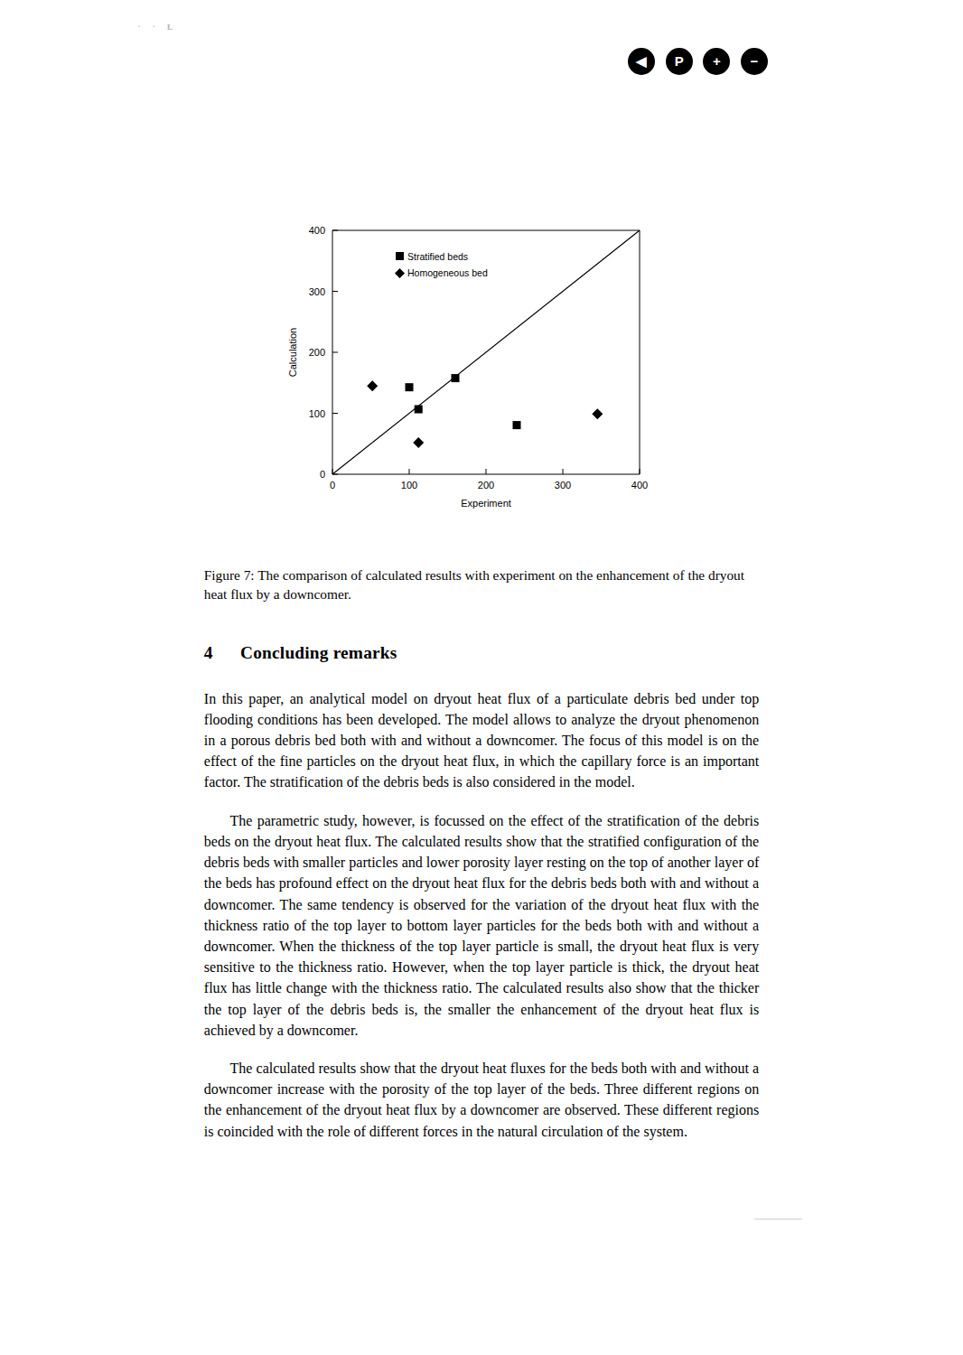· · ʟ
◀
P
+
−
0 100 200 300 400 0 100 200 300 400 Experiment Calculation Stratified beds Homogeneous bed
Figure 7: The comparison of calculated results with experiment on the enhancement of the dryout heat flux by a downcomer.
4 Concluding remarks
In this paper, an analytical model on dryout heat flux of a particulate debris bed under top flooding conditions has been developed. The model allows to analyze the dryout phenomenon in a porous debris bed both with and without a downcomer. The focus of this model is on the effect of the fine particles on the dryout heat flux, in which the capillary force is an important factor. The stratification of the debris beds is also considered in the model.
The parametric study, however, is focussed on the effect of the stratification of the debris beds on the dryout heat flux. The calculated results show that the stratified configuration of the debris beds with smaller particles and lower porosity layer resting on the top of another layer of the beds has profound effect on the dryout heat flux for the debris beds both with and without a downcomer. The same tendency is observed for the variation of the dryout heat flux with the thickness ratio of the top layer to bottom layer particles for the beds both with and without a downcomer. When the thickness of the top layer particle is small, the dryout heat flux is very sensitive to the thickness ratio. However, when the top layer particle is thick, the dryout heat flux has little change with the thickness ratio. The calculated results also show that the thicker the top layer of the debris beds is, the smaller the enhancement of the dryout heat flux is achieved by a downcomer.
The calculated results show that the dryout heat fluxes for the beds both with and without a downcomer increase with the porosity of the top layer of the beds. Three different regions on the enhancement of the dryout heat flux by a downcomer are observed. These different regions is coincided with the role of different forces in the natural circulation of the system.